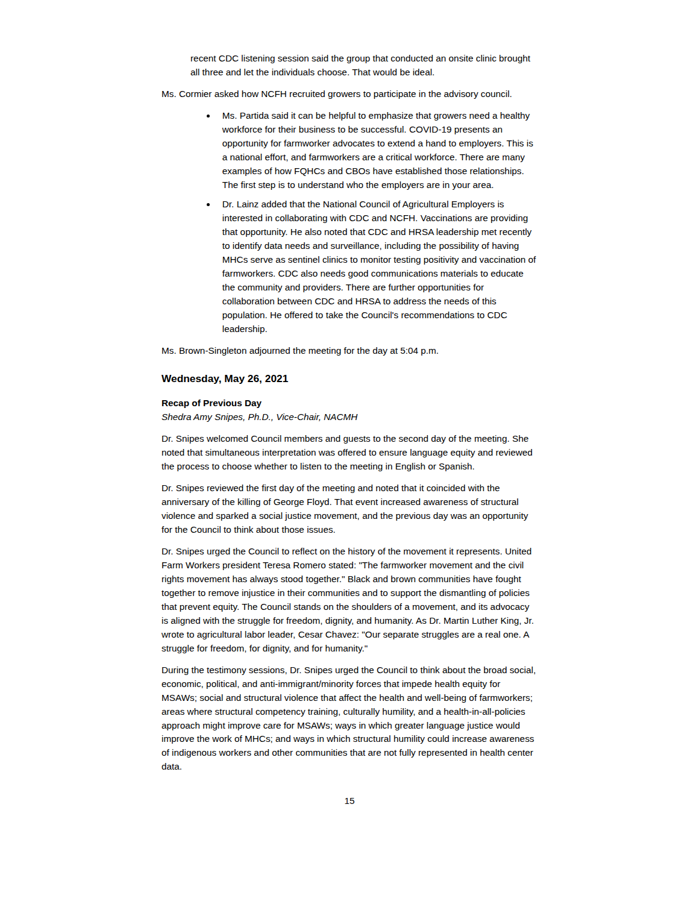recent CDC listening session said the group that conducted an onsite clinic brought all three and let the individuals choose. That would be ideal.
Ms. Cormier asked how NCFH recruited growers to participate in the advisory council.
Ms. Partida said it can be helpful to emphasize that growers need a healthy workforce for their business to be successful. COVID-19 presents an opportunity for farmworker advocates to extend a hand to employers. This is a national effort, and farmworkers are a critical workforce. There are many examples of how FQHCs and CBOs have established those relationships. The first step is to understand who the employers are in your area.
Dr. Lainz added that the National Council of Agricultural Employers is interested in collaborating with CDC and NCFH. Vaccinations are providing that opportunity. He also noted that CDC and HRSA leadership met recently to identify data needs and surveillance, including the possibility of having MHCs serve as sentinel clinics to monitor testing positivity and vaccination of farmworkers. CDC also needs good communications materials to educate the community and providers. There are further opportunities for collaboration between CDC and HRSA to address the needs of this population. He offered to take the Council's recommendations to CDC leadership.
Ms. Brown-Singleton adjourned the meeting for the day at 5:04 p.m.
Wednesday, May 26, 2021
Recap of Previous Day
Shedra Amy Snipes, Ph.D., Vice-Chair, NACMH
Dr. Snipes welcomed Council members and guests to the second day of the meeting. She noted that simultaneous interpretation was offered to ensure language equity and reviewed the process to choose whether to listen to the meeting in English or Spanish.
Dr. Snipes reviewed the first day of the meeting and noted that it coincided with the anniversary of the killing of George Floyd. That event increased awareness of structural violence and sparked a social justice movement, and the previous day was an opportunity for the Council to think about those issues.
Dr. Snipes urged the Council to reflect on the history of the movement it represents. United Farm Workers president Teresa Romero stated: "The farmworker movement and the civil rights movement has always stood together." Black and brown communities have fought together to remove injustice in their communities and to support the dismantling of policies that prevent equity. The Council stands on the shoulders of a movement, and its advocacy is aligned with the struggle for freedom, dignity, and humanity. As Dr. Martin Luther King, Jr. wrote to agricultural labor leader, Cesar Chavez: "Our separate struggles are a real one. A struggle for freedom, for dignity, and for humanity."
During the testimony sessions, Dr. Snipes urged the Council to think about the broad social, economic, political, and anti-immigrant/minority forces that impede health equity for MSAWs; social and structural violence that affect the health and well-being of farmworkers; areas where structural competency training, culturally humility, and a health-in-all-policies approach might improve care for MSAWs; ways in which greater language justice would improve the work of MHCs; and ways in which structural humility could increase awareness of indigenous workers and other communities that are not fully represented in health center data.
15